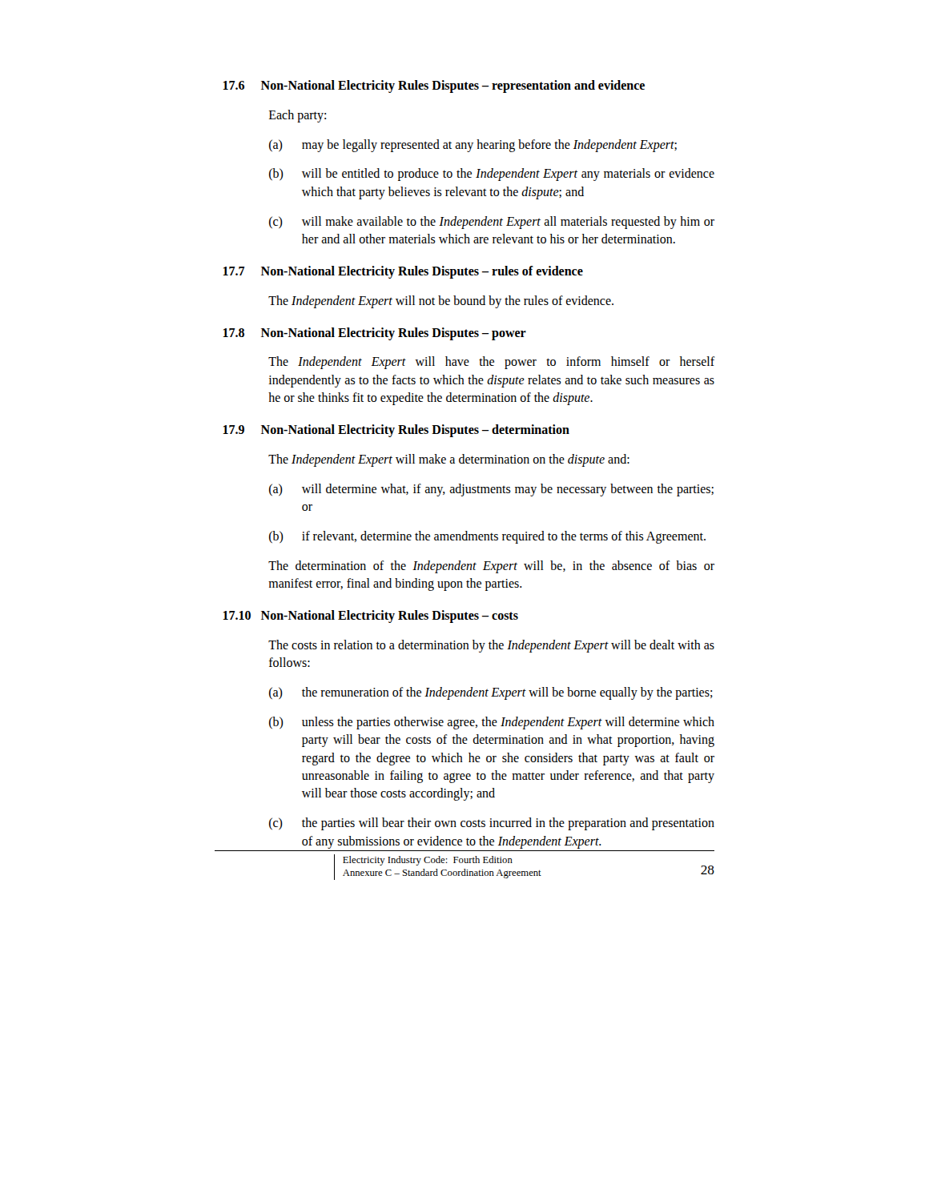17.6 Non-National Electricity Rules Disputes – representation and evidence
Each party:
(a) may be legally represented at any hearing before the Independent Expert;
(b) will be entitled to produce to the Independent Expert any materials or evidence which that party believes is relevant to the dispute; and
(c) will make available to the Independent Expert all materials requested by him or her and all other materials which are relevant to his or her determination.
17.7 Non-National Electricity Rules Disputes – rules of evidence
The Independent Expert will not be bound by the rules of evidence.
17.8 Non-National Electricity Rules Disputes – power
The Independent Expert will have the power to inform himself or herself independently as to the facts to which the dispute relates and to take such measures as he or she thinks fit to expedite the determination of the dispute.
17.9 Non-National Electricity Rules Disputes – determination
The Independent Expert will make a determination on the dispute and:
(a) will determine what, if any, adjustments may be necessary between the parties; or
(b) if relevant, determine the amendments required to the terms of this Agreement.
The determination of the Independent Expert will be, in the absence of bias or manifest error, final and binding upon the parties.
17.10 Non-National Electricity Rules Disputes – costs
The costs in relation to a determination by the Independent Expert will be dealt with as follows:
(a) the remuneration of the Independent Expert will be borne equally by the parties;
(b) unless the parties otherwise agree, the Independent Expert will determine which party will bear the costs of the determination and in what proportion, having regard to the degree to which he or she considers that party was at fault or unreasonable in failing to agree to the matter under reference, and that party will bear those costs accordingly; and
(c) the parties will bear their own costs incurred in the preparation and presentation of any submissions or evidence to the Independent Expert.
Electricity Industry Code: Fourth Edition
Annexure C – Standard Coordination Agreement
28